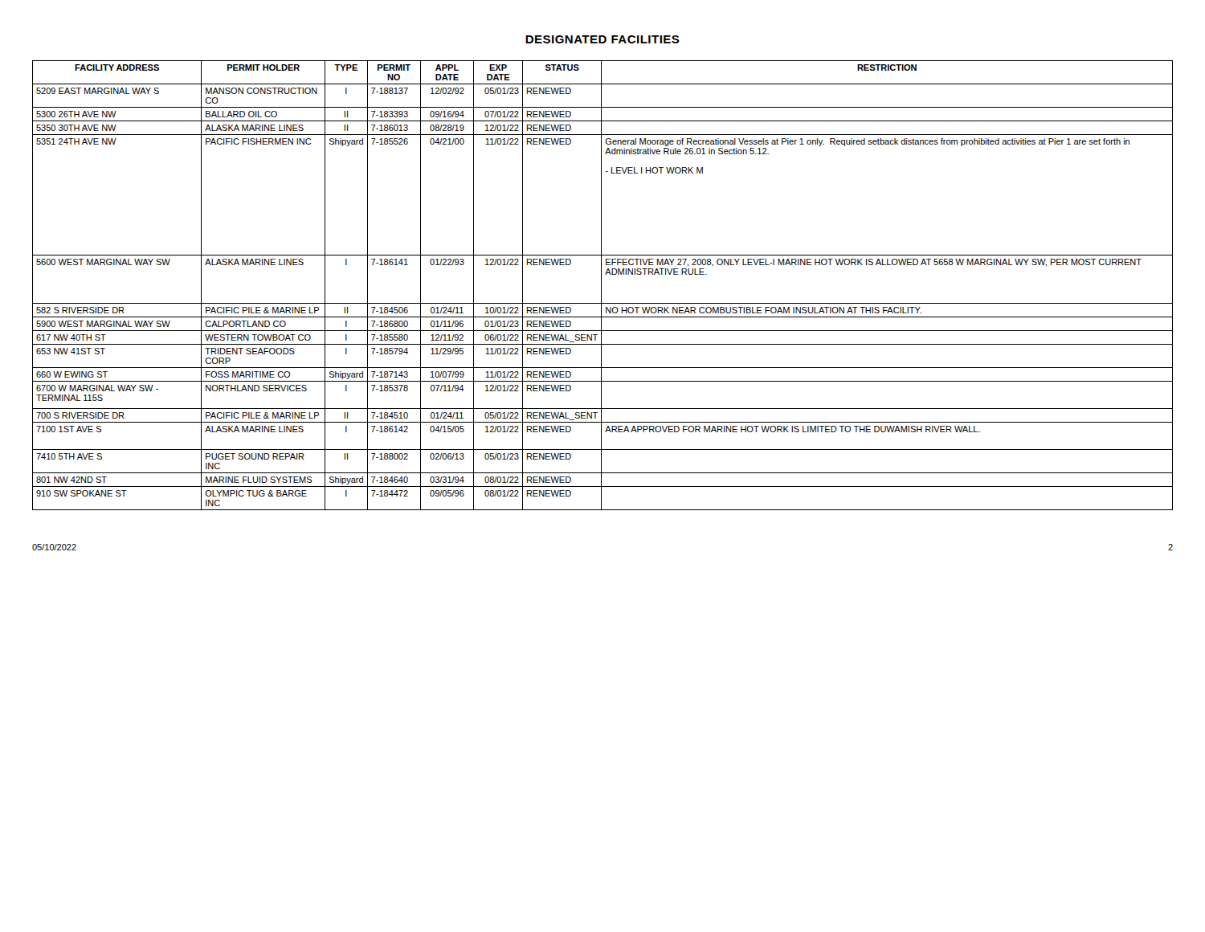DESIGNATED FACILITIES
| FACILITY ADDRESS | PERMIT HOLDER | TYPE | PERMIT NO | APPL DATE | EXP DATE | STATUS | RESTRICTION |
| --- | --- | --- | --- | --- | --- | --- | --- |
| 5209 EAST MARGINAL WAY S | MANSON CONSTRUCTION CO | I | 7-188137 | 12/02/92 | 05/01/23 | RENEWED | |
| 5300 26TH AVE NW | BALLARD OIL CO | II | 7-183393 | 09/16/94 | 07/01/22 | RENEWED | |
| 5350 30TH AVE NW | ALASKA MARINE LINES | II | 7-186013 | 08/28/19 | 12/01/22 | RENEWED | |
| 5351 24TH AVE NW | PACIFIC FISHERMEN INC | Shipyard | 7-185526 | 04/21/00 | 11/01/22 | RENEWED | General Moorage of Recreational Vessels at Pier 1 only. Required setback distances from prohibited activities at Pier 1 are set forth in Administrative Rule 26.01 in Section 5.12. - LEVEL I HOT WORK M |
| 5600 WEST MARGINAL WAY SW | ALASKA MARINE LINES | I | 7-186141 | 01/22/93 | 12/01/22 | RENEWED | EFFECTIVE MAY 27, 2008, ONLY LEVEL-I MARINE HOT WORK IS ALLOWED AT 5658 W MARGINAL WY SW, PER MOST CURRENT ADMINISTRATIVE RULE. |
| 582 S RIVERSIDE DR | PACIFIC PILE & MARINE LP | II | 7-184506 | 01/24/11 | 10/01/22 | RENEWED | NO HOT WORK NEAR COMBUSTIBLE FOAM INSULATION AT THIS FACILITY. |
| 5900 WEST MARGINAL WAY SW | CALPORTLAND CO | I | 7-186800 | 01/11/96 | 01/01/23 | RENEWED | |
| 617 NW 40TH ST | WESTERN TOWBOAT CO | I | 7-185580 | 12/11/92 | 06/01/22 | RENEWAL_SENT | |
| 653 NW 41ST ST | TRIDENT SEAFOODS CORP | I | 7-185794 | 11/29/95 | 11/01/22 | RENEWED | |
| 660 W EWING ST | FOSS MARITIME CO | Shipyard | 7-187143 | 10/07/99 | 11/01/22 | RENEWED | |
| 6700 W MARGINAL WAY SW - TERMINAL 115S | NORTHLAND SERVICES | I | 7-185378 | 07/11/94 | 12/01/22 | RENEWED | |
| 700 S RIVERSIDE DR | PACIFIC PILE & MARINE LP | II | 7-184510 | 01/24/11 | 05/01/22 | RENEWAL_SENT | |
| 7100 1ST AVE S | ALASKA MARINE LINES | I | 7-186142 | 04/15/05 | 12/01/22 | RENEWED | AREA APPROVED FOR MARINE HOT WORK IS LIMITED TO THE DUWAMISH RIVER WALL. |
| 7410 5TH AVE S | PUGET SOUND REPAIR INC | II | 7-188002 | 02/06/13 | 05/01/23 | RENEWED | |
| 801 NW 42ND ST | MARINE FLUID SYSTEMS | Shipyard | 7-184640 | 03/31/94 | 08/01/22 | RENEWED | |
| 910 SW SPOKANE ST | OLYMPIC TUG & BARGE INC | I | 7-184472 | 09/05/96 | 08/01/22 | RENEWED | |
05/10/2022 2